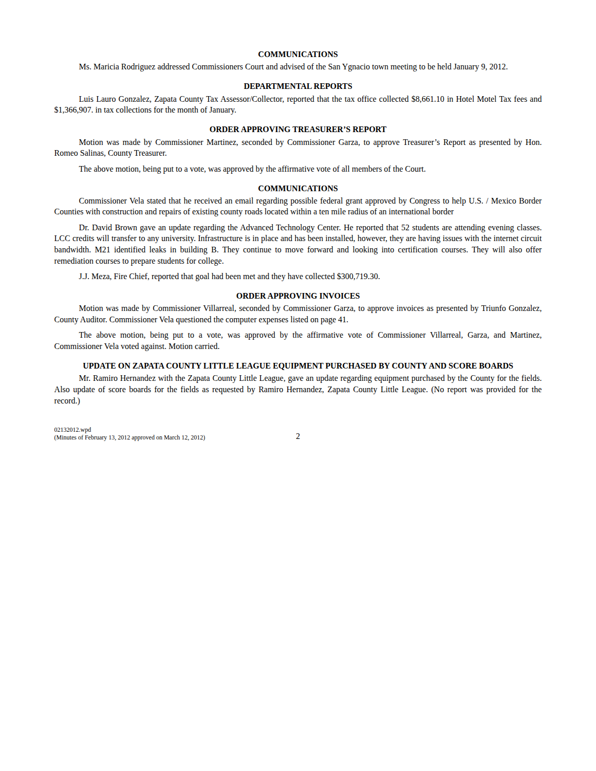Communications
Ms. Maricia Rodriguez addressed Commissioners Court and advised of the San Ygnacio town meeting to be held January 9, 2012.
Departmental Reports
Luis Lauro Gonzalez, Zapata County Tax Assessor/Collector, reported that the tax office collected $8,661.10 in Hotel Motel Tax fees and $1,366,907. in tax collections for the month of January.
Order Approving Treasurer’s Report
Motion was made by Commissioner Martinez, seconded by Commissioner Garza, to approve Treasurer’s Report as presented by Hon. Romeo Salinas, County Treasurer.
The above motion, being put to a vote, was approved by the affirmative vote of all members of the Court.
Communications
Commissioner Vela stated that he received an email regarding possible federal grant approved by Congress to help U.S. / Mexico Border Counties with construction and repairs of existing county roads located within a ten mile radius of an international border
Dr. David Brown gave an update regarding the Advanced Technology Center. He reported that 52 students are attending evening classes. LCC credits will transfer to any university. Infrastructure is in place and has been installed, however, they are having issues with the internet circuit bandwidth. M21 identified leaks in building B. They continue to move forward and looking into certification courses. They will also offer remediation courses to prepare students for college.
J.J. Meza, Fire Chief, reported that goal had been met and they have collected $300,719.30.
Order Approving Invoices
Motion was made by Commissioner Villarreal, seconded by Commissioner Garza, to approve invoices as presented by Triunfo Gonzalez, County Auditor. Commissioner Vela questioned the computer expenses listed on page 41.
The above motion, being put to a vote, was approved by the affirmative vote of Commissioner Villarreal, Garza, and Martinez, Commissioner Vela voted against. Motion carried.
Update on Zapata County Little League Equipment Purchased by County and Score Boards
Mr. Ramiro Hernandez with the Zapata County Little League, gave an update regarding equipment purchased by the County for the fields. Also update of score boards for the fields as requested by Ramiro Hernandez, Zapata County Little League. (No report was provided for the record.)
02132012.wpd
(Minutes of February 13, 2012 approved on March 12, 2012) 2